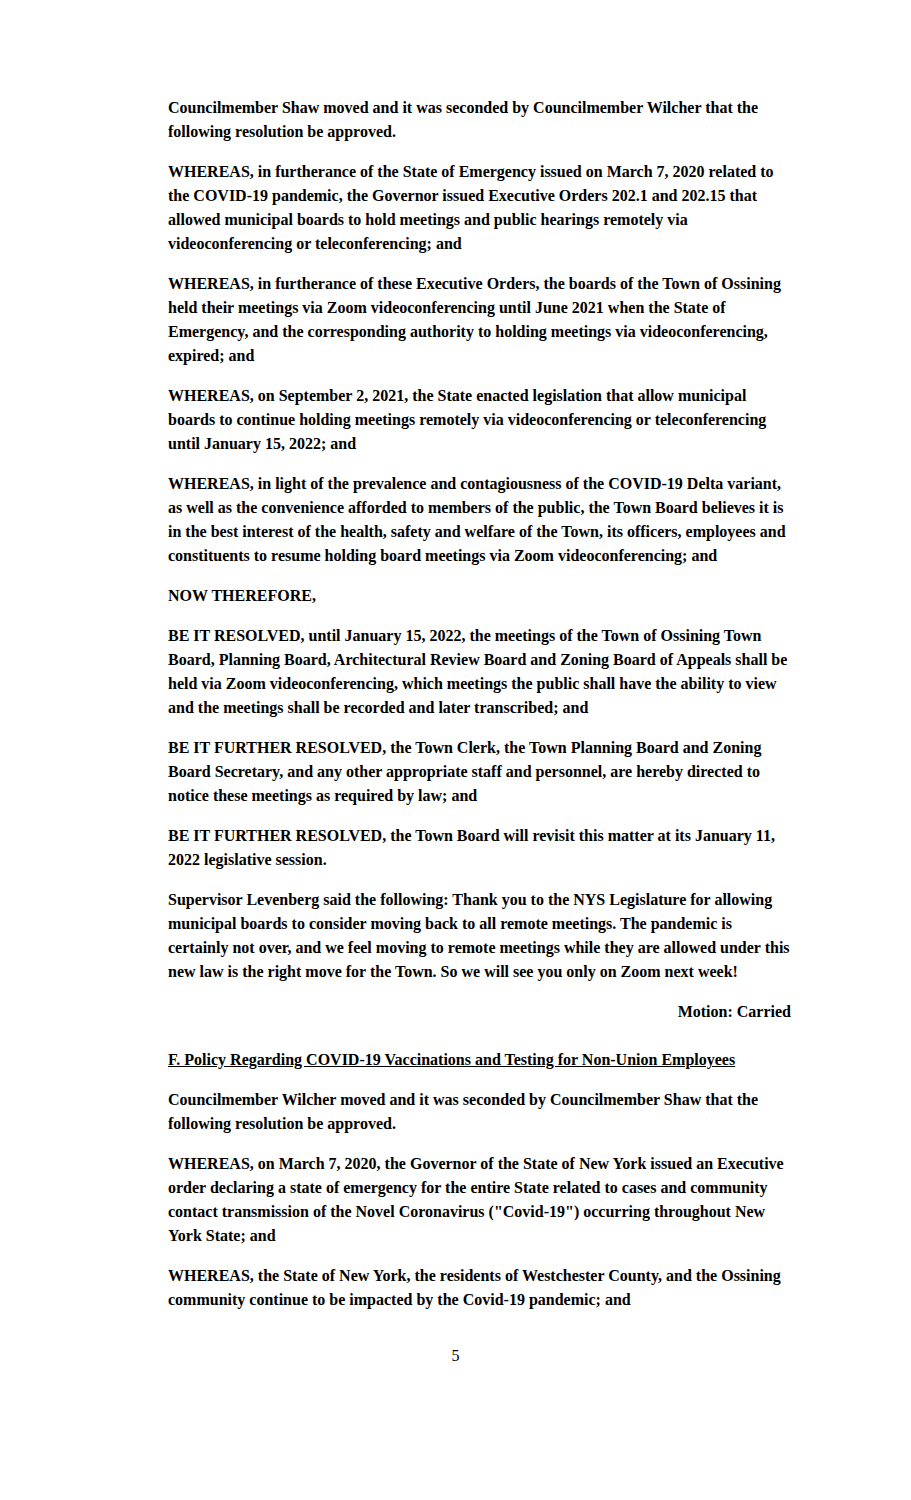Councilmember Shaw moved and it was seconded by Councilmember Wilcher that the following resolution be approved.
WHEREAS, in furtherance of the State of Emergency issued on March 7, 2020 related to the COVID-19 pandemic, the Governor issued Executive Orders 202.1 and 202.15 that allowed municipal boards to hold meetings and public hearings remotely via videoconferencing or teleconferencing; and
WHEREAS, in furtherance of these Executive Orders, the boards of the Town of Ossining held their meetings via Zoom videoconferencing until June 2021 when the State of Emergency, and the corresponding authority to holding meetings via videoconferencing, expired; and
WHEREAS, on September 2, 2021, the State enacted legislation that allow municipal boards to continue holding meetings remotely via videoconferencing or teleconferencing until January 15, 2022; and
WHEREAS, in light of the prevalence and contagiousness of the COVID-19 Delta variant, as well as the convenience afforded to members of the public, the Town Board believes it is in the best interest of the health, safety and welfare of the Town, its officers, employees and constituents to resume holding board meetings via Zoom videoconferencing; and
NOW THEREFORE,
BE IT RESOLVED, until January 15, 2022, the meetings of the Town of Ossining Town Board, Planning Board, Architectural Review Board and Zoning Board of Appeals shall be held via Zoom videoconferencing, which meetings the public shall have the ability to view and the meetings shall be recorded and later transcribed; and
BE IT FURTHER RESOLVED, the Town Clerk, the Town Planning Board and Zoning Board Secretary, and any other appropriate staff and personnel, are hereby directed to notice these meetings as required by law; and
BE IT FURTHER RESOLVED, the Town Board will revisit this matter at its January 11, 2022 legislative session.
Supervisor Levenberg said the following: Thank you to the NYS Legislature for allowing municipal boards to consider moving back to all remote meetings. The pandemic is certainly not over, and we feel moving to remote meetings while they are allowed under this new law is the right move for the Town. So we will see you only on Zoom next week!
Motion: Carried
F. Policy Regarding COVID-19 Vaccinations and Testing for Non-Union Employees
Councilmember Wilcher moved and it was seconded by Councilmember Shaw that the following resolution be approved.
WHEREAS, on March 7, 2020, the Governor of the State of New York issued an Executive order declaring a state of emergency for the entire State related to cases and community contact transmission of the Novel Coronavirus ("Covid-19") occurring throughout New York State; and
WHEREAS, the State of New York, the residents of Westchester County, and the Ossining community continue to be impacted by the Covid-19 pandemic; and
5